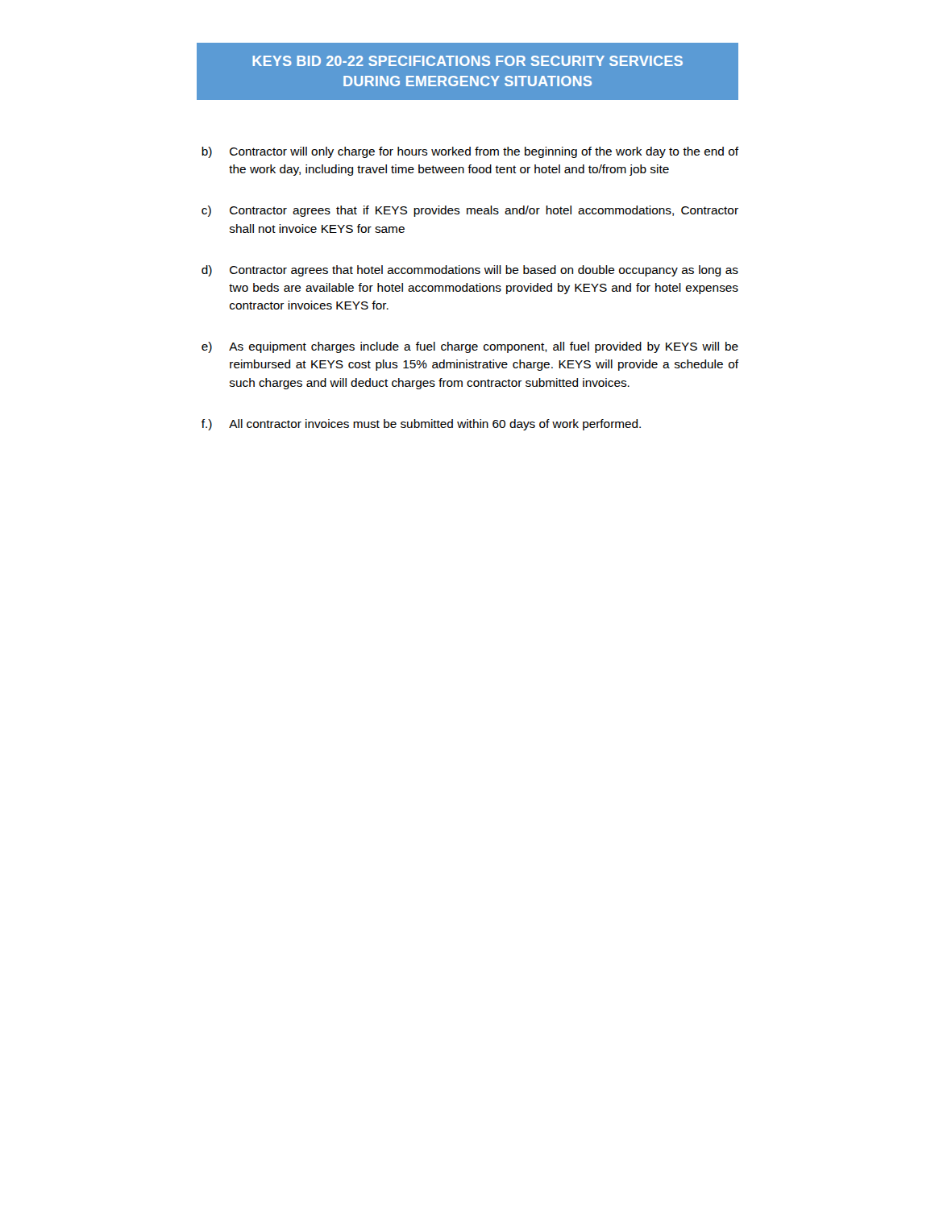KEYS BID 20-22 SPECIFICATIONS FOR SECURITY SERVICES DURING EMERGENCY SITUATIONS
b) Contractor will only charge for hours worked from the beginning of the work day to the end of the work day, including travel time between food tent or hotel and to/from job site
c) Contractor agrees that if KEYS provides meals and/or hotel accommodations, Contractor shall not invoice KEYS for same
d) Contractor agrees that hotel accommodations will be based on double occupancy as long as two beds are available for hotel accommodations provided by KEYS and for hotel expenses contractor invoices KEYS for.
e) As equipment charges include a fuel charge component, all fuel provided by KEYS will be reimbursed at KEYS cost plus 15% administrative charge. KEYS will provide a schedule of such charges and will deduct charges from contractor submitted invoices.
f.) All contractor invoices must be submitted within 60 days of work performed.